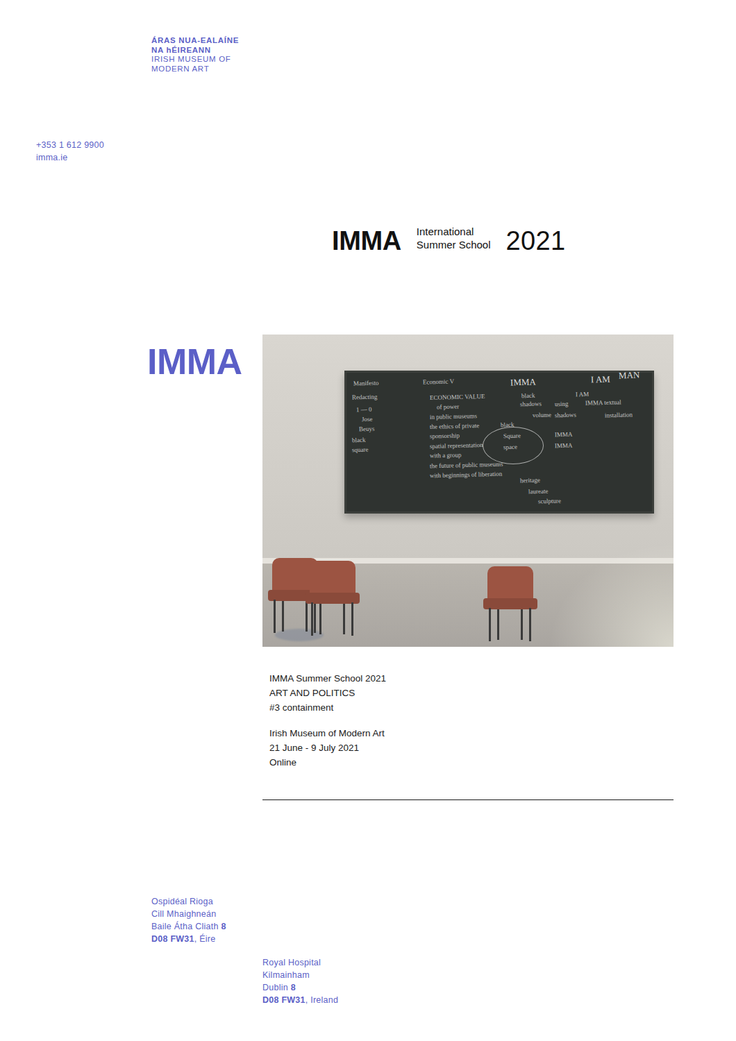ÁRAS NUA-EALAÍNE
NA hÉIREANN
IRISH MUSEUM OF
MODERN ART
+353 1 612 9900
imma.ie
IMMA International
Summer School 2021
IMMA
Manifesto Economic V IMMA I AM MAN Redacting ECONOMIC VALUE black I AM 1 — 0 of power shadows using IMMA textual Jose in public museums volume shadows installation Beuys the ethics of private black black sponsorship Square IMMA square spatial representation space IMMA with a group the future of public museums with beginnings of liberation heritage laureate sculpture
IMMA Summer School 2021
ART AND POLITICS
#3 containment
Irish Museum of Modern Art
21 June - 9 July 2021
Online
Ospidéal Rioga
Cill Mhaighneán
Baile Átha Cliath 8
D08 FW31, Éire
Royal Hospital
Kilmainham
Dublin 8
D08 FW31, Ireland